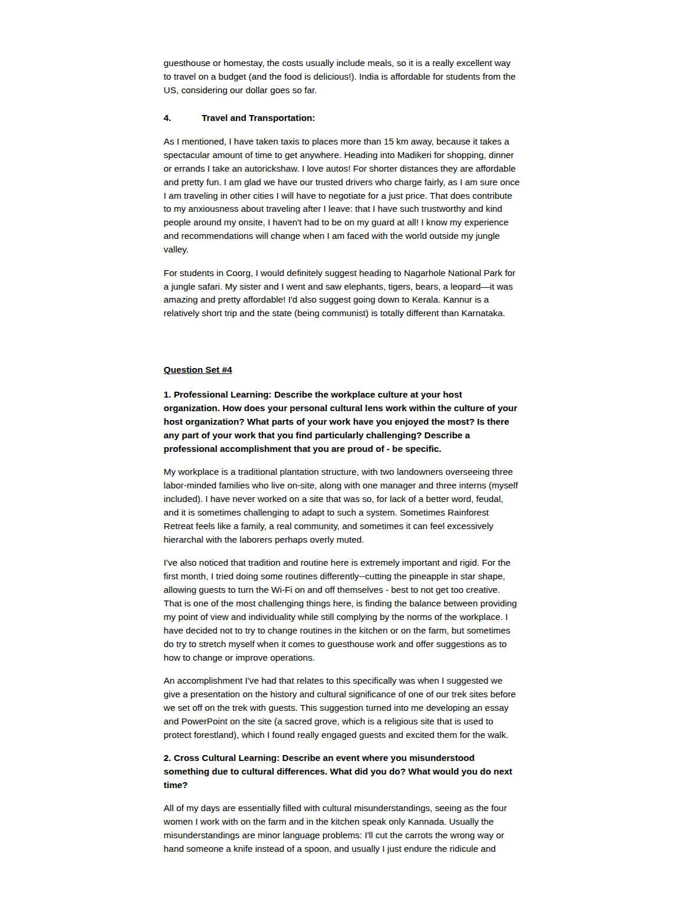guesthouse or homestay, the costs usually include meals, so it is a really excellent way to travel on a budget (and the food is delicious!). India is affordable for students from the US, considering our dollar goes so far.
4. Travel and Transportation:
As I mentioned, I have taken taxis to places more than 15 km away, because it takes a spectacular amount of time to get anywhere. Heading into Madikeri for shopping, dinner or errands I take an autorickshaw. I love autos! For shorter distances they are affordable and pretty fun. I am glad we have our trusted drivers who charge fairly, as I am sure once I am traveling in other cities I will have to negotiate for a just price. That does contribute to my anxiousness about traveling after I leave: that I have such trustworthy and kind people around my onsite, I haven't had to be on my guard at all! I know my experience and recommendations will change when I am faced with the world outside my jungle valley.
For students in Coorg, I would definitely suggest heading to Nagarhole National Park for a jungle safari. My sister and I went and saw elephants, tigers, bears, a leopard—it was amazing and pretty affordable! I'd also suggest going down to Kerala. Kannur is a relatively short trip and the state (being communist) is totally different than Karnataka.
Question Set #4
1. Professional Learning: Describe the workplace culture at your host organization. How does your personal cultural lens work within the culture of your host organization? What parts of your work have you enjoyed the most? Is there any part of your work that you find particularly challenging? Describe a professional accomplishment that you are proud of - be specific.
My workplace is a traditional plantation structure, with two landowners overseeing three labor-minded families who live on-site, along with one manager and three interns (myself included). I have never worked on a site that was so, for lack of a better word, feudal, and it is sometimes challenging to adapt to such a system. Sometimes Rainforest Retreat feels like a family, a real community, and sometimes it can feel excessively hierarchal with the laborers perhaps overly muted.
I've also noticed that tradition and routine here is extremely important and rigid. For the first month, I tried doing some routines differently--cutting the pineapple in star shape, allowing guests to turn the Wi-Fi on and off themselves - best to not get too creative. That is one of the most challenging things here, is finding the balance between providing my point of view and individuality while still complying by the norms of the workplace. I have decided not to try to change routines in the kitchen or on the farm, but sometimes do try to stretch myself when it comes to guesthouse work and offer suggestions as to how to change or improve operations.
An accomplishment I've had that relates to this specifically was when I suggested we give a presentation on the history and cultural significance of one of our trek sites before we set off on the trek with guests. This suggestion turned into me developing an essay and PowerPoint on the site (a sacred grove, which is a religious site that is used to protect forestland), which I found really engaged guests and excited them for the walk.
2. Cross Cultural Learning: Describe an event where you misunderstood something due to cultural differences. What did you do? What would you do next time?
All of my days are essentially filled with cultural misunderstandings, seeing as the four women I work with on the farm and in the kitchen speak only Kannada. Usually the misunderstandings are minor language problems: I'll cut the carrots the wrong way or hand someone a knife instead of a spoon, and usually I just endure the ridicule and